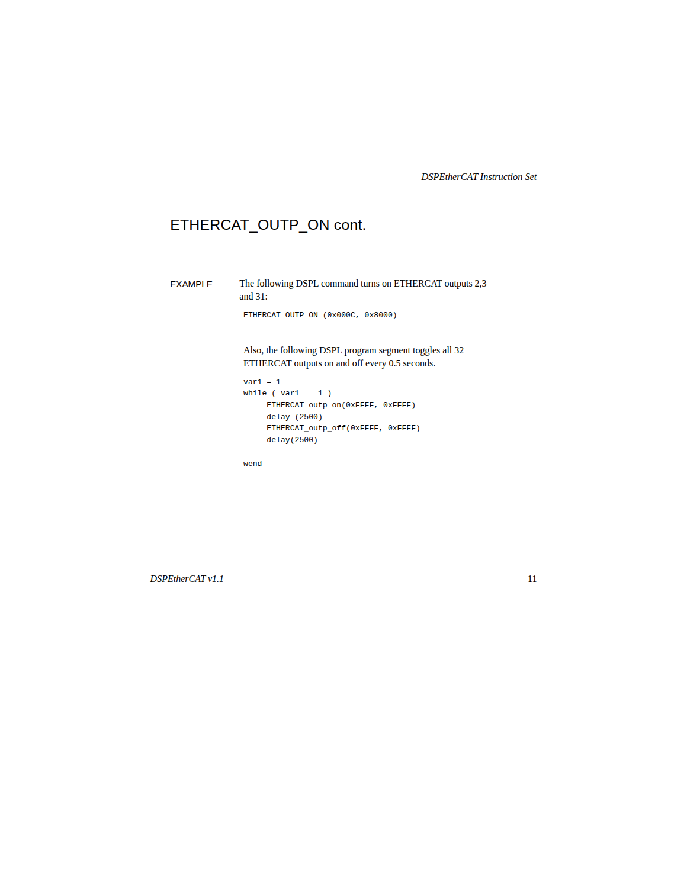DSPEtherCAT Instruction Set
ETHERCAT_OUTP_ON cont.
EXAMPLE
The following DSPL command turns on ETHERCAT outputs 2,3
and 31:
ETHERCAT_OUTP_ON (0x000C, 0x8000)
Also, the following DSPL program segment toggles all 32
ETHERCAT outputs on and off every 0.5 seconds.
var1 = 1
while ( var1 == 1 )
     ETHERCAT_outp_on(0xFFFF, 0xFFFF)
     delay (2500)
     ETHERCAT_outp_off(0xFFFF, 0xFFFF)
     delay(2500)

wend
DSPEtherCAT v1.1
11